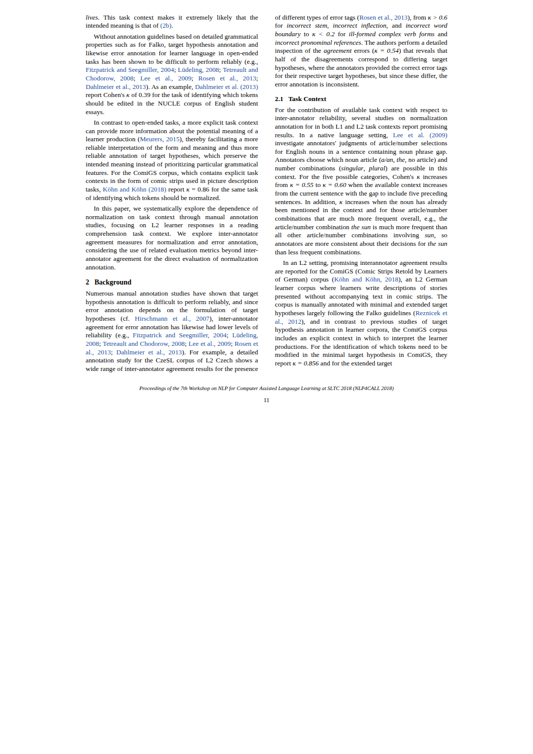lives. This task context makes it extremely likely that the intended meaning is that of (2b).
Without annotation guidelines based on detailed grammatical properties such as for Falko, target hypothesis annotation and likewise error annotation for learner language in open-ended tasks has been shown to be difficult to perform reliably (e.g., Fitzpatrick and Seegmiller, 2004; Lüdeling, 2008; Tetreault and Chodorow, 2008; Lee et al., 2009; Rosen et al., 2013; Dahlmeier et al., 2013). As an example, Dahlmeier et al. (2013) report Cohen's κ of 0.39 for the task of identifying which tokens should be edited in the NUCLE corpus of English student essays.
In contrast to open-ended tasks, a more explicit task context can provide more information about the potential meaning of a learner production (Meurers, 2015), thereby facilitating a more reliable interpretation of the form and meaning and thus more reliable annotation of target hypotheses, which preserve the intended meaning instead of prioritizing particular grammatical features. For the ComiGS corpus, which contains explicit task contexts in the form of comic strips used in picture description tasks, Köhn and Köhn (2018) report κ = 0.86 for the same task of identifying which tokens should be normalized.
In this paper, we systematically explore the dependence of normalization on task context through manual annotation studies, focusing on L2 learner responses in a reading comprehension task context. We explore inter-annotator agreement measures for normalization and error annotation, considering the use of related evaluation metrics beyond inter-annotator agreement for the direct evaluation of normalization annotation.
2 Background
Numerous manual annotation studies have shown that target hypothesis annotation is difficult to perform reliably, and since error annotation depends on the formulation of target hypotheses (cf. Hirschmann et al., 2007), inter-annotator agreement for error annotation has likewise had lower levels of reliability (e.g., Fitzpatrick and Seegmiller, 2004; Lüdeling, 2008; Tetreault and Chodorow, 2008; Lee et al., 2009; Rosen et al., 2013; Dahlmeier et al., 2013). For example, a detailed annotation study for the CzeSL corpus of L2 Czech shows a wide range of inter-annotator agreement results for the presence of different types of error tags (Rosen et al., 2013), from κ > 0.6 for incorrect stem, incorrect inflection, and incorrect word boundary to κ < 0.2 for ill-formed complex verb forms and incorrect pronominal references. The authors perform a detailed inspection of the agreement errors (κ = 0.54) that reveals that half of the disagreements correspond to differing target hypotheses, where the annotators provided the correct error tags for their respective target hypotheses, but since these differ, the error annotation is inconsistent.
2.1 Task Context
For the contribution of available task context with respect to inter-annotator reliability, several studies on normalization annotation for in both L1 and L2 task contexts report promising results. In a native language setting, Lee et al. (2009) investigate annotators' judgments of article/number selections for English nouns in a sentence containing noun phrase gap. Annotators choose which noun article (a/an, the, no article) and number combinations (singular, plural) are possible in this context. For the five possible categories, Cohen's κ increases from κ = 0.55 to κ = 0.60 when the available context increases from the current sentence with the gap to include five preceding sentences. In addition, κ increases when the noun has already been mentioned in the context and for those article/number combinations that are much more frequent overall, e.g., the article/number combination the sun is much more frequent than all other article/number combinations involving sun, so annotators are more consistent about their decisions for the sun than less frequent combinations.
In an L2 setting, promising interannotator agreement results are reported for the ComiGS (Comic Strips Retold by Learners of German) corpus (Köhn and Köhn, 2018), an L2 German learner corpus where learners write descriptions of stories presented without accompanying text in comic strips. The corpus is manually annotated with minimal and extended target hypotheses largely following the Falko guidelines (Reznicek et al., 2012), and in contrast to previous studies of target hypothesis annotation in learner corpora, the ComiGS corpus includes an explicit context in which to interpret the learner productions. For the identification of which tokens need to be modified in the minimal target hypothesis in ComiGS, they report κ = 0.856 and for the extended target
Proceedings of the 7th Workshop on NLP for Computer Assisted Language Learning at SLTC 2018 (NLP4CALL 2018)
11